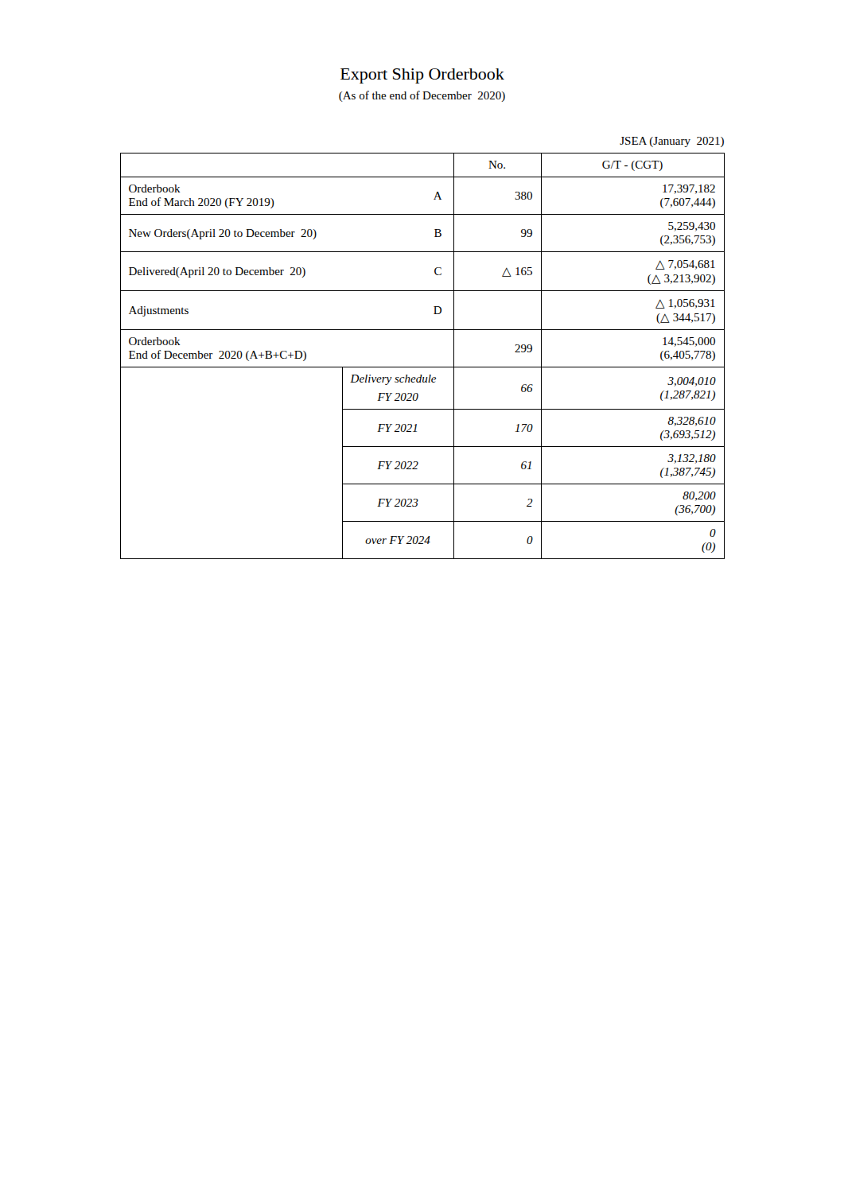Export Ship Orderbook
(As of the end of December 2020)
JSEA (January 2021)
| | No. | G/T - (CGT) |
| Orderbook End of March 2020 (FY 2019) | A | 380 | 17,397,182 (7,607,444) |
| New Orders(April 20 to December 20) | B | 99 | 5,259,430 (2,356,753) |
| Delivered(April 20 to December 20) | C | △ 165 | △ 7,054,681 (△ 3,213,902) |
| Adjustments | D | | △ 1,056,931 (△ 344,517) |
| Orderbook End of December 2020 (A+B+C+D) | 299 | 14,545,000 (6,405,778) |
| | Delivery schedule FY 2020 | 66 | 3,004,010 (1,287,821) |
| FY 2021 | 170 | 8,328,610 (3,693,512) |
| FY 2022 | 61 | 3,132,180 (1,387,745) |
| FY 2023 | 2 | 80,200 (36,700) |
| over FY 2024 | 0 | 0 (0) |